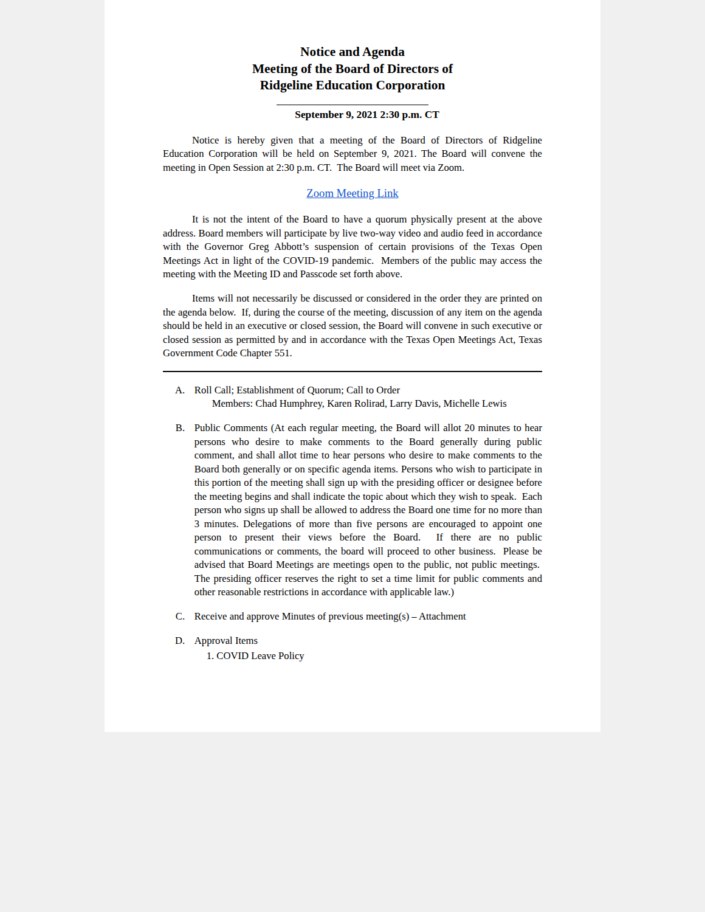Notice and Agenda
Meeting of the Board of Directors of
Ridgeline Education Corporation
September 9, 2021 2:30 p.m. CT
Notice is hereby given that a meeting of the Board of Directors of Ridgeline Education Corporation will be held on September 9, 2021. The Board will convene the meeting in Open Session at 2:30 p.m. CT. The Board will meet via Zoom.
Zoom Meeting Link
It is not the intent of the Board to have a quorum physically present at the above address. Board members will participate by live two-way video and audio feed in accordance with the Governor Greg Abbott’s suspension of certain provisions of the Texas Open Meetings Act in light of the COVID-19 pandemic. Members of the public may access the meeting with the Meeting ID and Passcode set forth above.
Items will not necessarily be discussed or considered in the order they are printed on the agenda below. If, during the course of the meeting, discussion of any item on the agenda should be held in an executive or closed session, the Board will convene in such executive or closed session as permitted by and in accordance with the Texas Open Meetings Act, Texas Government Code Chapter 551.
Roll Call; Establishment of Quorum; Call to Order Members: Chad Humphrey, Karen Rolirad, Larry Davis, Michelle Lewis
Public Comments (At each regular meeting, the Board will allot 20 minutes to hear persons who desire to make comments to the Board generally during public comment, and shall allot time to hear persons who desire to make comments to the Board both generally or on specific agenda items. Persons who wish to participate in this portion of the meeting shall sign up with the presiding officer or designee before the meeting begins and shall indicate the topic about which they wish to speak. Each person who signs up shall be allowed to address the Board one time for no more than 3 minutes. Delegations of more than five persons are encouraged to appoint one person to present their views before the Board. If there are no public communications or comments, the board will proceed to other business. Please be advised that Board Meetings are meetings open to the public, not public meetings. The presiding officer reserves the right to set a time limit for public comments and other reasonable restrictions in accordance with applicable law.)
Receive and approve Minutes of previous meeting(s) – Attachment
Approval Items
COVID Leave Policy